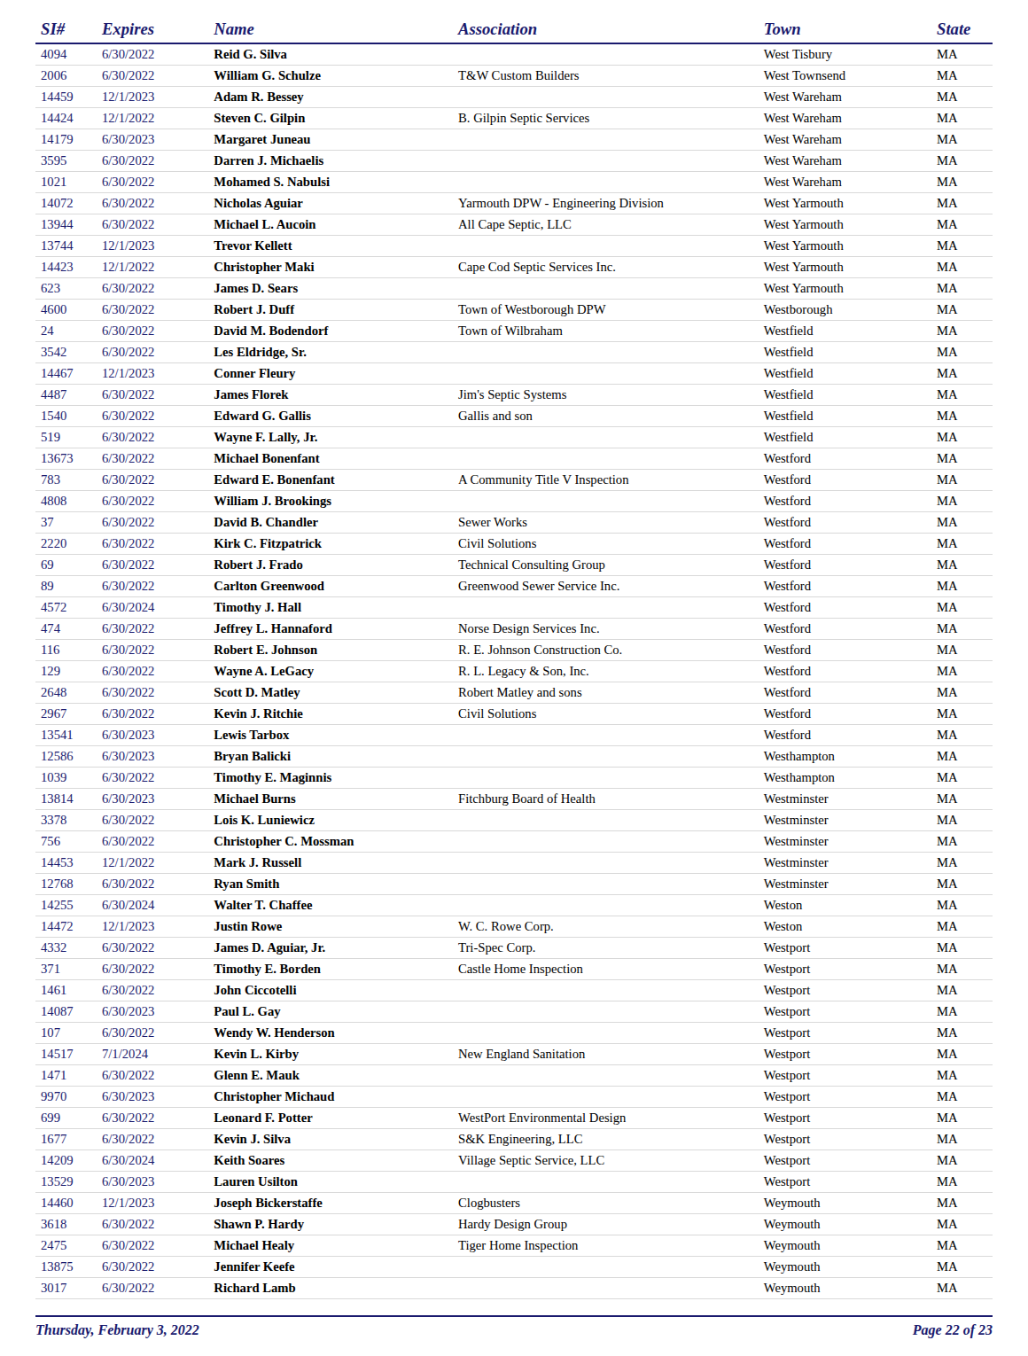| SI# | Expires | Name | Association | Town | State |
| --- | --- | --- | --- | --- | --- |
| 4094 | 6/30/2022 | Reid G. Silva | | West Tisbury | MA |
| 2006 | 6/30/2022 | William G. Schulze | T&W Custom Builders | West Townsend | MA |
| 14459 | 12/1/2023 | Adam R. Bessey | | West Wareham | MA |
| 14424 | 12/1/2022 | Steven C. Gilpin | B. Gilpin Septic Services | West Wareham | MA |
| 14179 | 6/30/2023 | Margaret Juneau | | West Wareham | MA |
| 3595 | 6/30/2022 | Darren J. Michaelis | | West Wareham | MA |
| 1021 | 6/30/2022 | Mohamed S. Nabulsi | | West Wareham | MA |
| 14072 | 6/30/2022 | Nicholas Aguiar | Yarmouth DPW - Engineering Division | West Yarmouth | MA |
| 13944 | 6/30/2022 | Michael L. Aucoin | All Cape Septic, LLC | West Yarmouth | MA |
| 13744 | 12/1/2023 | Trevor Kellett | | West Yarmouth | MA |
| 14423 | 12/1/2022 | Christopher Maki | Cape Cod Septic Services Inc. | West Yarmouth | MA |
| 623 | 6/30/2022 | James D. Sears | | West Yarmouth | MA |
| 4600 | 6/30/2022 | Robert J. Duff | Town of Westborough DPW | Westborough | MA |
| 24 | 6/30/2022 | David M. Bodendorf | Town of Wilbraham | Westfield | MA |
| 3542 | 6/30/2022 | Les Eldridge, Sr. | | Westfield | MA |
| 14467 | 12/1/2023 | Conner Fleury | | Westfield | MA |
| 4487 | 6/30/2022 | James Florek | Jim's Septic Systems | Westfield | MA |
| 1540 | 6/30/2022 | Edward G. Gallis | Gallis and son | Westfield | MA |
| 519 | 6/30/2022 | Wayne F. Lally, Jr. | | Westfield | MA |
| 13673 | 6/30/2022 | Michael Bonenfant | | Westford | MA |
| 783 | 6/30/2022 | Edward E. Bonenfant | A Community Title V Inspection | Westford | MA |
| 4808 | 6/30/2022 | William J. Brookings | | Westford | MA |
| 37 | 6/30/2022 | David B. Chandler | Sewer Works | Westford | MA |
| 2220 | 6/30/2022 | Kirk C. Fitzpatrick | Civil Solutions | Westford | MA |
| 69 | 6/30/2022 | Robert J. Frado | Technical Consulting Group | Westford | MA |
| 89 | 6/30/2022 | Carlton Greenwood | Greenwood Sewer Service Inc. | Westford | MA |
| 4572 | 6/30/2024 | Timothy J. Hall | | Westford | MA |
| 474 | 6/30/2022 | Jeffrey L. Hannaford | Norse Design Services Inc. | Westford | MA |
| 116 | 6/30/2022 | Robert E. Johnson | R. E. Johnson Construction Co. | Westford | MA |
| 129 | 6/30/2022 | Wayne A. LeGacy | R. L. Legacy & Son, Inc. | Westford | MA |
| 2648 | 6/30/2022 | Scott D. Matley | Robert Matley and sons | Westford | MA |
| 2967 | 6/30/2022 | Kevin J. Ritchie | Civil Solutions | Westford | MA |
| 13541 | 6/30/2023 | Lewis Tarbox | | Westford | MA |
| 12586 | 6/30/2023 | Bryan Balicki | | Westhampton | MA |
| 1039 | 6/30/2022 | Timothy E. Maginnis | | Westhampton | MA |
| 13814 | 6/30/2023 | Michael Burns | Fitchburg Board of Health | Westminster | MA |
| 3378 | 6/30/2022 | Lois K. Luniewicz | | Westminster | MA |
| 756 | 6/30/2022 | Christopher C. Mossman | | Westminster | MA |
| 14453 | 12/1/2022 | Mark J. Russell | | Westminster | MA |
| 12768 | 6/30/2022 | Ryan Smith | | Westminster | MA |
| 14255 | 6/30/2024 | Walter T. Chaffee | | Weston | MA |
| 14472 | 12/1/2023 | Justin Rowe | W. C. Rowe Corp. | Weston | MA |
| 4332 | 6/30/2022 | James D. Aguiar, Jr. | Tri-Spec Corp. | Westport | MA |
| 371 | 6/30/2022 | Timothy E. Borden | Castle Home Inspection | Westport | MA |
| 1461 | 6/30/2022 | John Ciccotelli | | Westport | MA |
| 14087 | 6/30/2023 | Paul L. Gay | | Westport | MA |
| 107 | 6/30/2022 | Wendy W. Henderson | | Westport | MA |
| 14517 | 7/1/2024 | Kevin L. Kirby | New England Sanitation | Westport | MA |
| 1471 | 6/30/2022 | Glenn E. Mauk | | Westport | MA |
| 9970 | 6/30/2023 | Christopher Michaud | | Westport | MA |
| 699 | 6/30/2022 | Leonard F. Potter | WestPort Environmental Design | Westport | MA |
| 1677 | 6/30/2022 | Kevin J. Silva | S&K Engineering, LLC | Westport | MA |
| 14209 | 6/30/2024 | Keith Soares | Village Septic Service, LLC | Westport | MA |
| 13529 | 6/30/2023 | Lauren Usilton | | Westport | MA |
| 14460 | 12/1/2023 | Joseph Bickerstaffe | Clogbusters | Weymouth | MA |
| 3618 | 6/30/2022 | Shawn P. Hardy | Hardy Design Group | Weymouth | MA |
| 2475 | 6/30/2022 | Michael Healy | Tiger Home Inspection | Weymouth | MA |
| 13875 | 6/30/2022 | Jennifer Keefe | | Weymouth | MA |
| 3017 | 6/30/2022 | Richard Lamb | | Weymouth | MA |
Thursday, February 3, 2022 Page 22 of 23